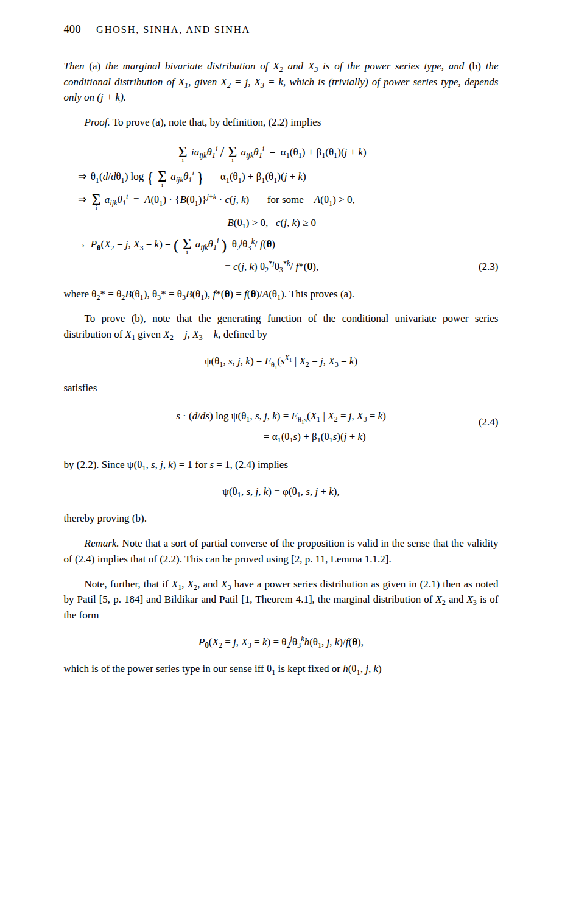400 GHOSH, SINHA, AND SINHA
Then (a) the marginal bivariate distribution of X2 and X3 is of the power series type, and (b) the conditional distribution of X1, given X2 = j, X3 = k, which is (trivially) of power series type, depends only on (j + k).
Proof. To prove (a), note that, by definition, (2.2) implies
Σi iaijkθ1i / Σi aijkθ1i = α1(θ1) + β1(θ1)(j + k)
⇒
θ1(d/dθ1) log { Σi aijkθ1i } = α1(θ1) + β1(θ1)(j + k)
⇒
Σi aijkθ1i = A(θ1) · {B(θ1)}j+k · c(j, k) for some A(θ1) > 0,
B(θ1) > 0, c(j, k) ≥ 0
→
Pθ(X2 = j, X3 = k) = ( Σi aijkθ1i ) θ2jθ3k/ f(θ)
= c(j, k) θ2*jθ3*k/ f*(θ),
(2.3)
where θ2* = θ2B(θ1), θ3* = θ3B(θ1), f*(θ) = f(θ)/A(θ1). This proves (a).
To prove (b), note that the generating function of the conditional univariate power series distribution of X1 given X2 = j, X3 = k, defined by
ψ(θ1, s, j, k) = Eθ1(sX1 | X2 = j, X3 = k)
satisfies
s · (d/ds) log ψ(θ1, s, j, k) = Eθ1s(X1 | X2 = j, X3 = k)
= α1(θ1s) + β1(θ1s)(j + k) (2.4)
by (2.2). Since ψ(θ1, s, j, k) = 1 for s = 1, (2.4) implies
ψ(θ1, s, j, k) = φ(θ1, s, j + k),
thereby proving (b).
Remark. Note that a sort of partial converse of the proposition is valid in the sense that the validity of (2.4) implies that of (2.2). This can be proved using [2, p. 11, Lemma 1.1.2].
Note, further, that if X1, X2, and X3 have a power series distribution as given in (2.1) then as noted by Patil [5, p. 184] and Bildikar and Patil [1, Theorem 4.1], the marginal distribution of X2 and X3 is of the form
Pθ(X2 = j, X3 = k) = θ2jθ3kh(θ1, j, k)/f(θ),
which is of the power series type in our sense iff θ1 is kept fixed or h(θ1, j, k)